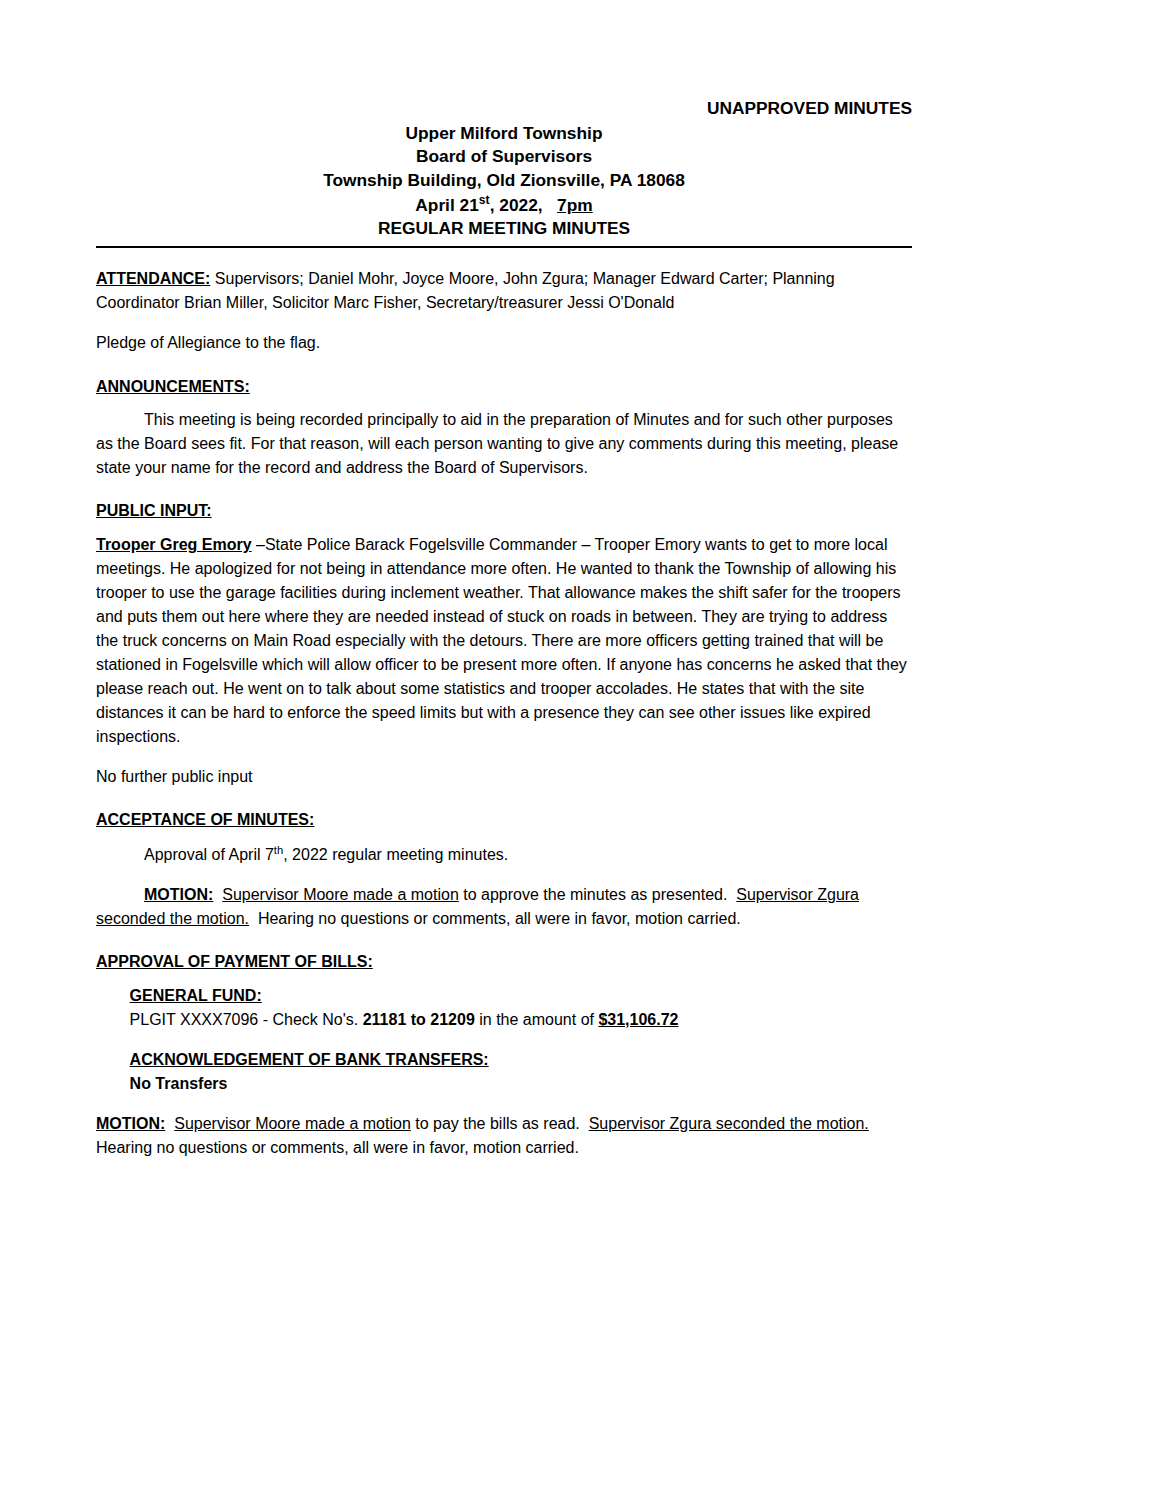UNAPPROVED MINUTES
Upper Milford Township
Board of Supervisors
Township Building, Old Zionsville, PA 18068
April 21st, 2022, 7pm
REGULAR MEETING MINUTES
ATTENDANCE: Supervisors; Daniel Mohr, Joyce Moore, John Zgura; Manager Edward Carter; Planning Coordinator Brian Miller, Solicitor Marc Fisher, Secretary/treasurer Jessi O'Donald
Pledge of Allegiance to the flag.
ANNOUNCEMENTS:
This meeting is being recorded principally to aid in the preparation of Minutes and for such other purposes as the Board sees fit. For that reason, will each person wanting to give any comments during this meeting, please state your name for the record and address the Board of Supervisors.
PUBLIC INPUT:
Trooper Greg Emory –State Police Barack Fogelsville Commander – Trooper Emory wants to get to more local meetings. He apologized for not being in attendance more often. He wanted to thank the Township of allowing his trooper to use the garage facilities during inclement weather. That allowance makes the shift safer for the troopers and puts them out here where they are needed instead of stuck on roads in between. They are trying to address the truck concerns on Main Road especially with the detours. There are more officers getting trained that will be stationed in Fogelsville which will allow officer to be present more often. If anyone has concerns he asked that they please reach out. He went on to talk about some statistics and trooper accolades. He states that with the site distances it can be hard to enforce the speed limits but with a presence they can see other issues like expired inspections.
No further public input
ACCEPTANCE OF MINUTES:
Approval of April 7th, 2022 regular meeting minutes.
MOTION: Supervisor Moore made a motion to approve the minutes as presented. Supervisor Zgura seconded the motion. Hearing no questions or comments, all were in favor, motion carried.
APPROVAL OF PAYMENT OF BILLS:
GENERAL FUND:
PLGIT XXXX7096 - Check No's. 21181 to 21209 in the amount of $31,106.72
ACKNOWLEDGEMENT OF BANK TRANSFERS:
No Transfers
MOTION: Supervisor Moore made a motion to pay the bills as read. Supervisor Zgura seconded the motion. Hearing no questions or comments, all were in favor, motion carried.